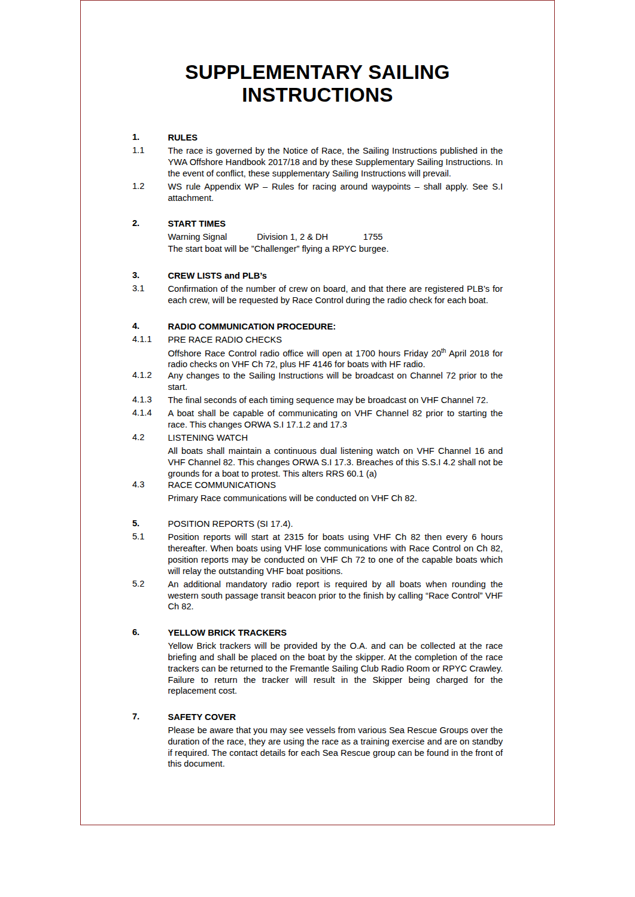SUPPLEMENTARY SAILING INSTRUCTIONS
1.
RULES
1.1
The race is governed by the Notice of Race, the Sailing Instructions published in the YWA Offshore Handbook 2017/18 and by these Supplementary Sailing Instructions. In the event of conflict, these supplementary Sailing Instructions will prevail.
1.2
WS rule Appendix WP – Rules for racing around waypoints – shall apply. See S.I attachment.
2.
START TIMES
Warning Signal
Division 1, 2 & DH
1755
The start boat will be ”Challenger” flying a RPYC burgee.
3.
CREW LISTS and PLB’s
3.1
Confirmation of the number of crew on board, and that there are registered PLB’s for each crew, will be requested by Race Control during the radio check for each boat.
4.
RADIO COMMUNICATION PROCEDURE:
4.1.1
PRE RACE RADIO CHECKS
Offshore Race Control radio office will open at 1700 hours Friday 20th April 2018 for radio checks on VHF Ch 72, plus HF 4146 for boats with HF radio.
4.1.2
Any changes to the Sailing Instructions will be broadcast on Channel 72 prior to the start.
4.1.3
The final seconds of each timing sequence may be broadcast on VHF Channel 72.
4.1.4
A boat shall be capable of communicating on VHF Channel 82 prior to starting the race. This changes ORWA S.I 17.1.2 and 17.3
4.2
LISTENING WATCH
All boats shall maintain a continuous dual listening watch on VHF Channel 16 and VHF Channel 82. This changes ORWA S.I 17.3. Breaches of this S.S.I 4.2 shall not be grounds for a boat to protest. This alters RRS 60.1 (a)
4.3
RACE COMMUNICATIONS
Primary Race communications will be conducted on VHF Ch 82.
5.
POSITION REPORTS (SI 17.4).
5.1
Position reports will start at 2315 for boats using VHF Ch 82 then every 6 hours thereafter. When boats using VHF lose communications with Race Control on Ch 82, position reports may be conducted on VHF Ch 72 to one of the capable boats which will relay the outstanding VHF boat positions.
5.2
An additional mandatory radio report is required by all boats when rounding the western south passage transit beacon prior to the finish by calling “Race Control” VHF Ch 82.
6.
YELLOW BRICK TRACKERS
Yellow Brick trackers will be provided by the O.A. and can be collected at the race briefing and shall be placed on the boat by the skipper. At the completion of the race trackers can be returned to the Fremantle Sailing Club Radio Room or RPYC Crawley. Failure to return the tracker will result in the Skipper being charged for the replacement cost.
7.
SAFETY COVER
Please be aware that you may see vessels from various Sea Rescue Groups over the duration of the race, they are using the race as a training exercise and are on standby if required. The contact details for each Sea Rescue group can be found in the front of this document.